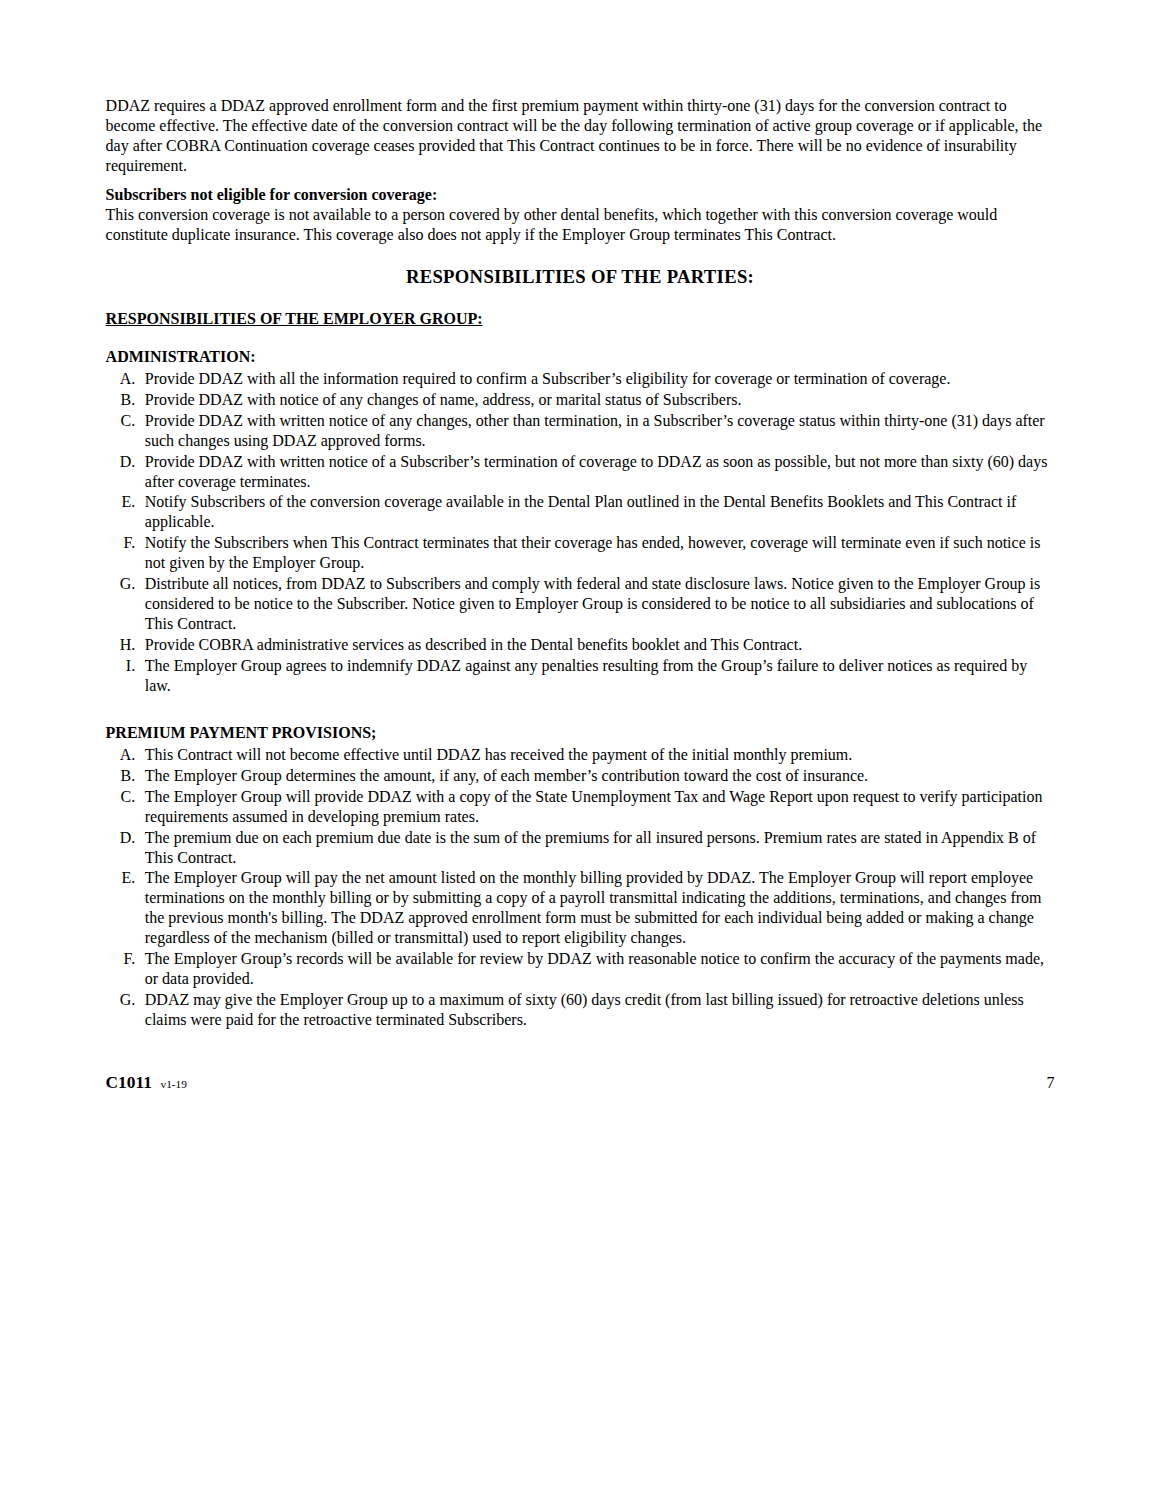DDAZ requires a DDAZ approved enrollment form and the first premium payment within thirty-one (31) days for the conversion contract to become effective. The effective date of the conversion contract will be the day following termination of active group coverage or if applicable, the day after COBRA Continuation coverage ceases provided that This Contract continues to be in force. There will be no evidence of insurability requirement.
Subscribers not eligible for conversion coverage:
This conversion coverage is not available to a person covered by other dental benefits, which together with this conversion coverage would constitute duplicate insurance. This coverage also does not apply if the Employer Group terminates This Contract.
RESPONSIBILITIES OF THE PARTIES:
RESPONSIBILITIES OF THE EMPLOYER GROUP:
ADMINISTRATION:
Provide DDAZ with all the information required to confirm a Subscriber’s eligibility for coverage or termination of coverage.
Provide DDAZ with notice of any changes of name, address, or marital status of Subscribers.
Provide DDAZ with written notice of any changes, other than termination, in a Subscriber’s coverage status within thirty-one (31) days after such changes using DDAZ approved forms.
Provide DDAZ with written notice of a Subscriber’s termination of coverage to DDAZ as soon as possible, but not more than sixty (60) days after coverage terminates.
Notify Subscribers of the conversion coverage available in the Dental Plan outlined in the Dental Benefits Booklets and This Contract if applicable.
Notify the Subscribers when This Contract terminates that their coverage has ended, however, coverage will terminate even if such notice is not given by the Employer Group.
Distribute all notices, from DDAZ to Subscribers and comply with federal and state disclosure laws. Notice given to the Employer Group is considered to be notice to the Subscriber. Notice given to Employer Group is considered to be notice to all subsidiaries and sublocations of This Contract.
Provide COBRA administrative services as described in the Dental benefits booklet and This Contract.
The Employer Group agrees to indemnify DDAZ against any penalties resulting from the Group’s failure to deliver notices as required by law.
PREMIUM PAYMENT PROVISIONS;
This Contract will not become effective until DDAZ has received the payment of the initial monthly premium.
The Employer Group determines the amount, if any, of each member’s contribution toward the cost of insurance.
The Employer Group will provide DDAZ with a copy of the State Unemployment Tax and Wage Report upon request to verify participation requirements assumed in developing premium rates.
The premium due on each premium due date is the sum of the premiums for all insured persons. Premium rates are stated in Appendix B of This Contract.
The Employer Group will pay the net amount listed on the monthly billing provided by DDAZ. The Employer Group will report employee terminations on the monthly billing or by submitting a copy of a payroll transmittal indicating the additions, terminations, and changes from the previous month's billing. The DDAZ approved enrollment form must be submitted for each individual being added or making a change regardless of the mechanism (billed or transmittal) used to report eligibility changes.
The Employer Group’s records will be available for review by DDAZ with reasonable notice to confirm the accuracy of the payments made, or data provided.
DDAZ may give the Employer Group up to a maximum of sixty (60) days credit (from last billing issued) for retroactive deletions unless claims were paid for the retroactive terminated Subscribers.
C1011 v1-19
7